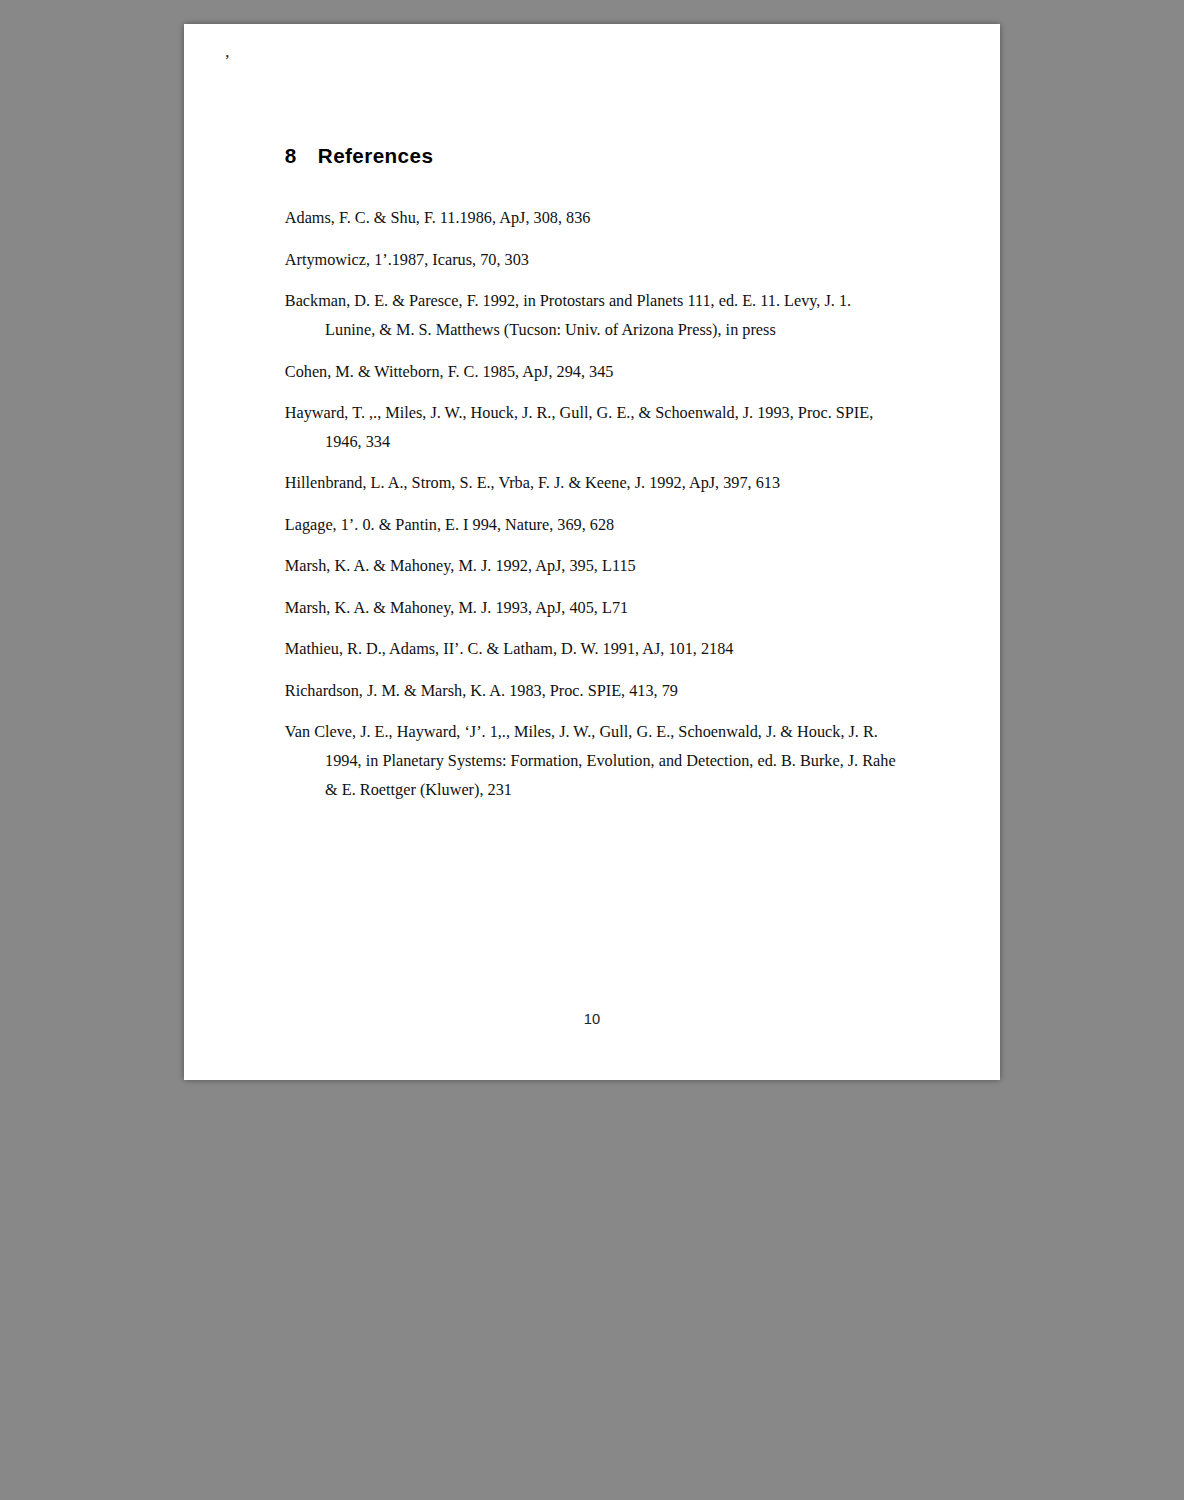’
8 References
Adams, F. C. & Shu, F. 11.1986, ApJ, 308, 836
Artymowicz, 1’.1987, Icarus, 70, 303
Backman, D. E. & Paresce, F. 1992, in Protostars and Planets 111, ed. E. 11. Levy, J. 1.
Lunine, & M. S. Matthews (Tucson: Univ. of Arizona Press), in press
Cohen, M. & Witteborn, F. C. 1985, ApJ, 294, 345
Hayward, T. ,., Miles, J. W., Houck, J. R., Gull, G. E., & Schoenwald, J. 1993, Proc. SPIE,
1946, 334
Hillenbrand, L. A., Strom, S. E., Vrba, F. J. & Keene, J. 1992, ApJ, 397, 613
Lagage, 1’. 0. & Pantin, E. I 994, Nature, 369, 628
Marsh, K. A. & Mahoney, M. J. 1992, ApJ, 395, L115
Marsh, K. A. & Mahoney, M. J. 1993, ApJ, 405, L71
Mathieu, R. D., Adams, II’. C. & Latham, D. W. 1991, AJ, 101, 2184
Richardson, J. M. & Marsh, K. A. 1983, Proc. SPIE, 413, 79
Van Cleve, J. E., Hayward, ‘J’. 1,., Miles, J. W., Gull, G. E., Schoenwald, J. & Houck, J. R.
1994, in Planetary Systems: Formation, Evolution, and Detection, ed. B. Burke, J. Rahe
& E. Roettger (Kluwer), 231
10